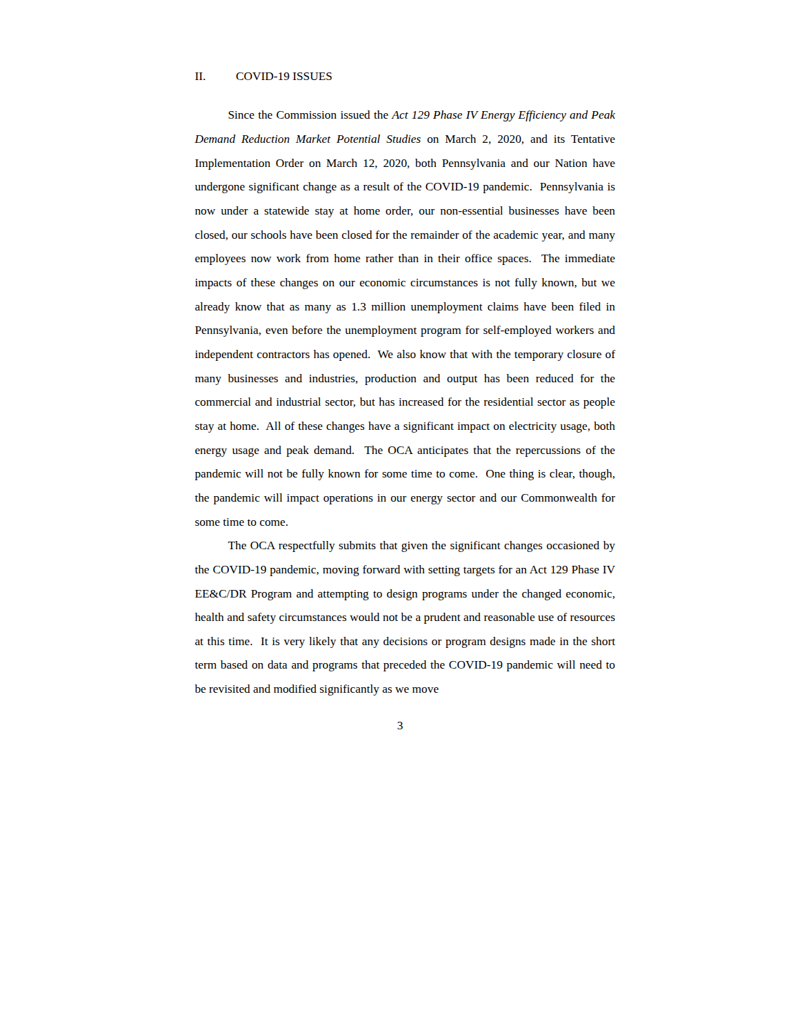II. COVID-19 ISSUES
Since the Commission issued the Act 129 Phase IV Energy Efficiency and Peak Demand Reduction Market Potential Studies on March 2, 2020, and its Tentative Implementation Order on March 12, 2020, both Pennsylvania and our Nation have undergone significant change as a result of the COVID-19 pandemic. Pennsylvania is now under a statewide stay at home order, our non-essential businesses have been closed, our schools have been closed for the remainder of the academic year, and many employees now work from home rather than in their office spaces. The immediate impacts of these changes on our economic circumstances is not fully known, but we already know that as many as 1.3 million unemployment claims have been filed in Pennsylvania, even before the unemployment program for self-employed workers and independent contractors has opened. We also know that with the temporary closure of many businesses and industries, production and output has been reduced for the commercial and industrial sector, but has increased for the residential sector as people stay at home. All of these changes have a significant impact on electricity usage, both energy usage and peak demand. The OCA anticipates that the repercussions of the pandemic will not be fully known for some time to come. One thing is clear, though, the pandemic will impact operations in our energy sector and our Commonwealth for some time to come.
The OCA respectfully submits that given the significant changes occasioned by the COVID-19 pandemic, moving forward with setting targets for an Act 129 Phase IV EE&C/DR Program and attempting to design programs under the changed economic, health and safety circumstances would not be a prudent and reasonable use of resources at this time. It is very likely that any decisions or program designs made in the short term based on data and programs that preceded the COVID-19 pandemic will need to be revisited and modified significantly as we move
3